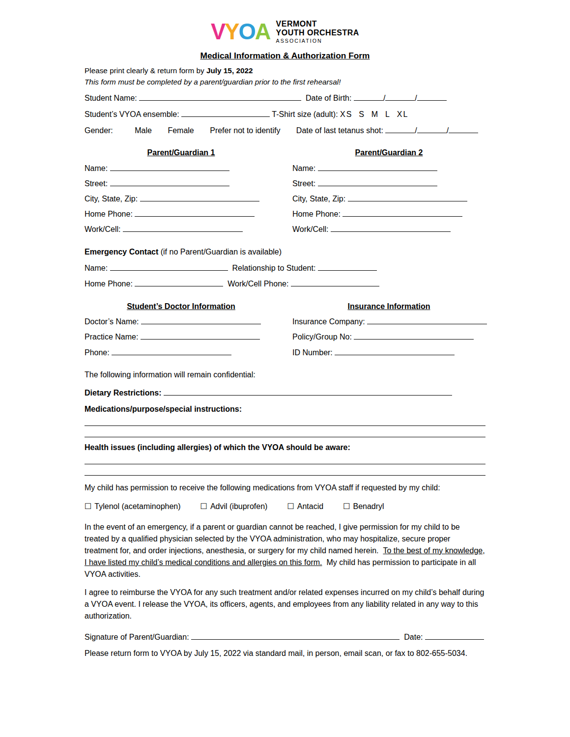VYOA
VERMONT
YOUTH ORCHESTRA
ASSOCIATION
Medical Information & Authorization Form
Please print clearly & return form by July 15, 2022
This form must be completed by a parent/guardian prior to the first rehearsal!
Student Name: Date of Birth: / /
Student’s VYOA ensemble: T-Shirt size (adult): XS S M L XL
Gender: Male Female Prefer not to identify Date of last tetanus shot: / /
Parent/Guardian 1
Name:
Street:
City, State, Zip:
Home Phone:
Work/Cell:
Parent/Guardian 2
Name:
Street:
City, State, Zip:
Home Phone:
Work/Cell:
Emergency Contact (if no Parent/Guardian is available)
Name: Relationship to Student:
Home Phone: Work/Cell Phone:
Student’s Doctor Information
Doctor’s Name:
Practice Name:
Phone:
Insurance Information
Insurance Company:
Policy/Group No:
ID Number:
The following information will remain confidential:
Dietary Restrictions:
Medications/purpose/special instructions:
Health issues (including allergies) of which the VYOA should be aware:
My child has permission to receive the following medications from VYOA staff if requested by my child:
☐Tylenol (acetaminophen) ☐Advil (ibuprofen) ☐Antacid ☐Benadryl
In the event of an emergency, if a parent or guardian cannot be reached, I give permission for my child to be treated by a qualified physician selected by the VYOA administration, who may hospitalize, secure proper treatment for, and order injections, anesthesia, or surgery for my child named herein. To the best of my knowledge, I have listed my child’s medical conditions and allergies on this form. My child has permission to participate in all VYOA activities.
I agree to reimburse the VYOA for any such treatment and/or related expenses incurred on my child’s behalf during a VYOA event. I release the VYOA, its officers, agents, and employees from any liability related in any way to this authorization.
Signature of Parent/Guardian: Date:
Please return form to VYOA by July 15, 2022 via standard mail, in person, email scan, or fax to 802-655-5034.